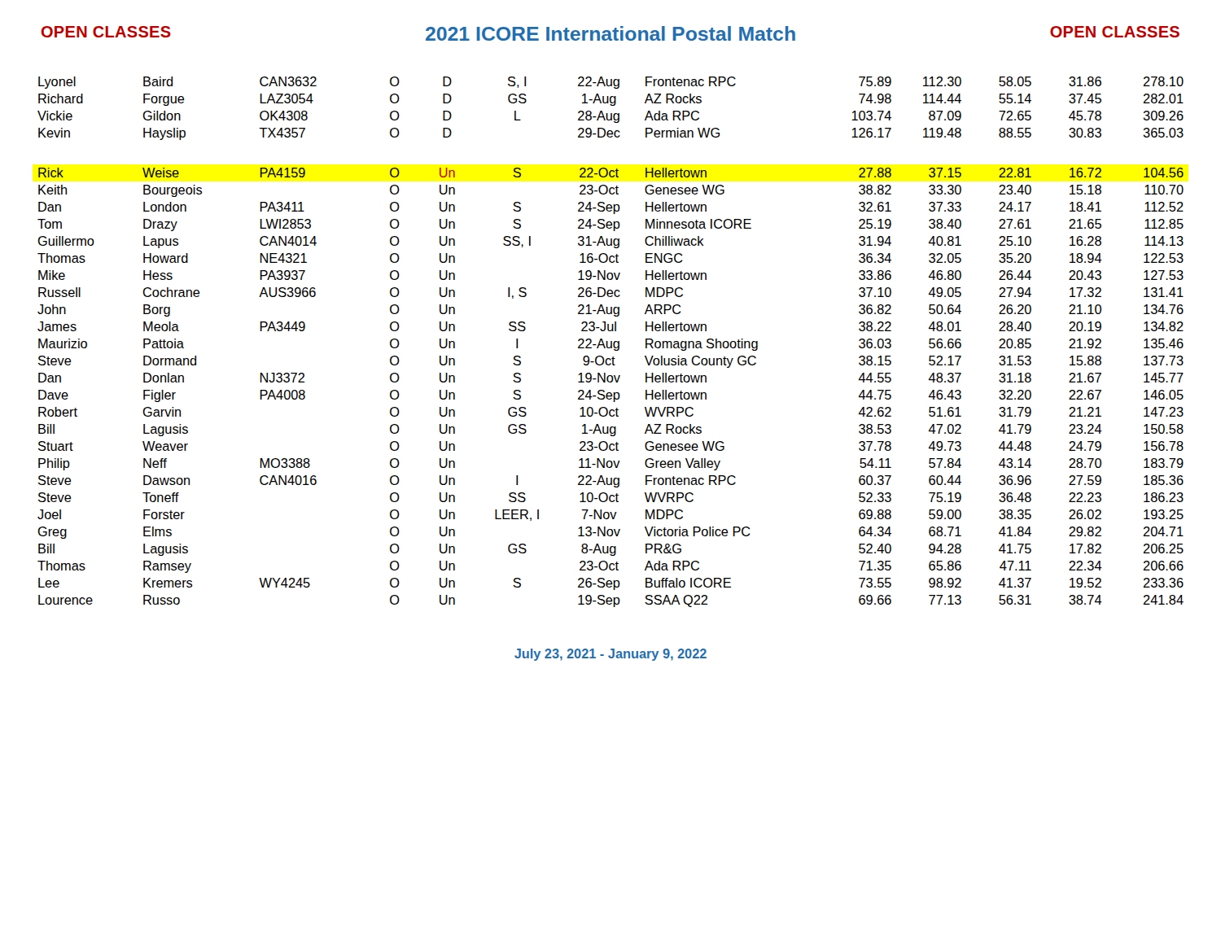OPEN CLASSES
2021 ICORE International Postal Match
OPEN CLASSES
| Lyonel | Baird | CAN3632 | O | D | S, I | 22-Aug | Frontenac RPC | 75.89 | 112.30 | 58.05 | 31.86 | 278.10 |
| Richard | Forgue | LAZ3054 | O | D | GS | 1-Aug | AZ Rocks | 74.98 | 114.44 | 55.14 | 37.45 | 282.01 |
| Vickie | Gildon | OK4308 | O | D | L | 28-Aug | Ada RPC | 103.74 | 87.09 | 72.65 | 45.78 | 309.26 |
| Kevin | Hayslip | TX4357 | O | D | | 29-Dec | Permian WG | 126.17 | 119.48 | 88.55 | 30.83 | 365.03 |
| Rick | Weise | PA4159 | O | Un | S | 22-Oct | Hellertown | 27.88 | 37.15 | 22.81 | 16.72 | 104.56 |
| Keith | Bourgeois | | O | Un | | 23-Oct | Genesee WG | 38.82 | 33.30 | 23.40 | 15.18 | 110.70 |
| Dan | London | PA3411 | O | Un | S | 24-Sep | Hellertown | 32.61 | 37.33 | 24.17 | 18.41 | 112.52 |
| Tom | Drazy | LWI2853 | O | Un | S | 24-Sep | Minnesota ICORE | 25.19 | 38.40 | 27.61 | 21.65 | 112.85 |
| Guillermo | Lapus | CAN4014 | O | Un | SS, I | 31-Aug | Chilliwack | 31.94 | 40.81 | 25.10 | 16.28 | 114.13 |
| Thomas | Howard | NE4321 | O | Un | | 16-Oct | ENGC | 36.34 | 32.05 | 35.20 | 18.94 | 122.53 |
| Mike | Hess | PA3937 | O | Un | | 19-Nov | Hellertown | 33.86 | 46.80 | 26.44 | 20.43 | 127.53 |
| Russell | Cochrane | AUS3966 | O | Un | I, S | 26-Dec | MDPC | 37.10 | 49.05 | 27.94 | 17.32 | 131.41 |
| John | Borg | | O | Un | | 21-Aug | ARPC | 36.82 | 50.64 | 26.20 | 21.10 | 134.76 |
| James | Meola | PA3449 | O | Un | SS | 23-Jul | Hellertown | 38.22 | 48.01 | 28.40 | 20.19 | 134.82 |
| Maurizio | Pattoia | | O | Un | I | 22-Aug | Romagna Shooting | 36.03 | 56.66 | 20.85 | 21.92 | 135.46 |
| Steve | Dormand | | O | Un | S | 9-Oct | Volusia County GC | 38.15 | 52.17 | 31.53 | 15.88 | 137.73 |
| Dan | Donlan | NJ3372 | O | Un | S | 19-Nov | Hellertown | 44.55 | 48.37 | 31.18 | 21.67 | 145.77 |
| Dave | Figler | PA4008 | O | Un | S | 24-Sep | Hellertown | 44.75 | 46.43 | 32.20 | 22.67 | 146.05 |
| Robert | Garvin | | O | Un | GS | 10-Oct | WVRPC | 42.62 | 51.61 | 31.79 | 21.21 | 147.23 |
| Bill | Lagusis | | O | Un | GS | 1-Aug | AZ Rocks | 38.53 | 47.02 | 41.79 | 23.24 | 150.58 |
| Stuart | Weaver | | O | Un | | 23-Oct | Genesee WG | 37.78 | 49.73 | 44.48 | 24.79 | 156.78 |
| Philip | Neff | MO3388 | O | Un | | 11-Nov | Green Valley | 54.11 | 57.84 | 43.14 | 28.70 | 183.79 |
| Steve | Dawson | CAN4016 | O | Un | I | 22-Aug | Frontenac RPC | 60.37 | 60.44 | 36.96 | 27.59 | 185.36 |
| Steve | Toneff | | O | Un | SS | 10-Oct | WVRPC | 52.33 | 75.19 | 36.48 | 22.23 | 186.23 |
| Joel | Forster | | O | Un | LEER, I | 7-Nov | MDPC | 69.88 | 59.00 | 38.35 | 26.02 | 193.25 |
| Greg | Elms | | O | Un | | 13-Nov | Victoria Police PC | 64.34 | 68.71 | 41.84 | 29.82 | 204.71 |
| Bill | Lagusis | | O | Un | GS | 8-Aug | PR&G | 52.40 | 94.28 | 41.75 | 17.82 | 206.25 |
| Thomas | Ramsey | | O | Un | | 23-Oct | Ada RPC | 71.35 | 65.86 | 47.11 | 22.34 | 206.66 |
| Lee | Kremers | WY4245 | O | Un | S | 26-Sep | Buffalo ICORE | 73.55 | 98.92 | 41.37 | 19.52 | 233.36 |
| Lourence | Russo | | O | Un | | 19-Sep | SSAA Q22 | 69.66 | 77.13 | 56.31 | 38.74 | 241.84 |
July 23, 2021 - January 9, 2022